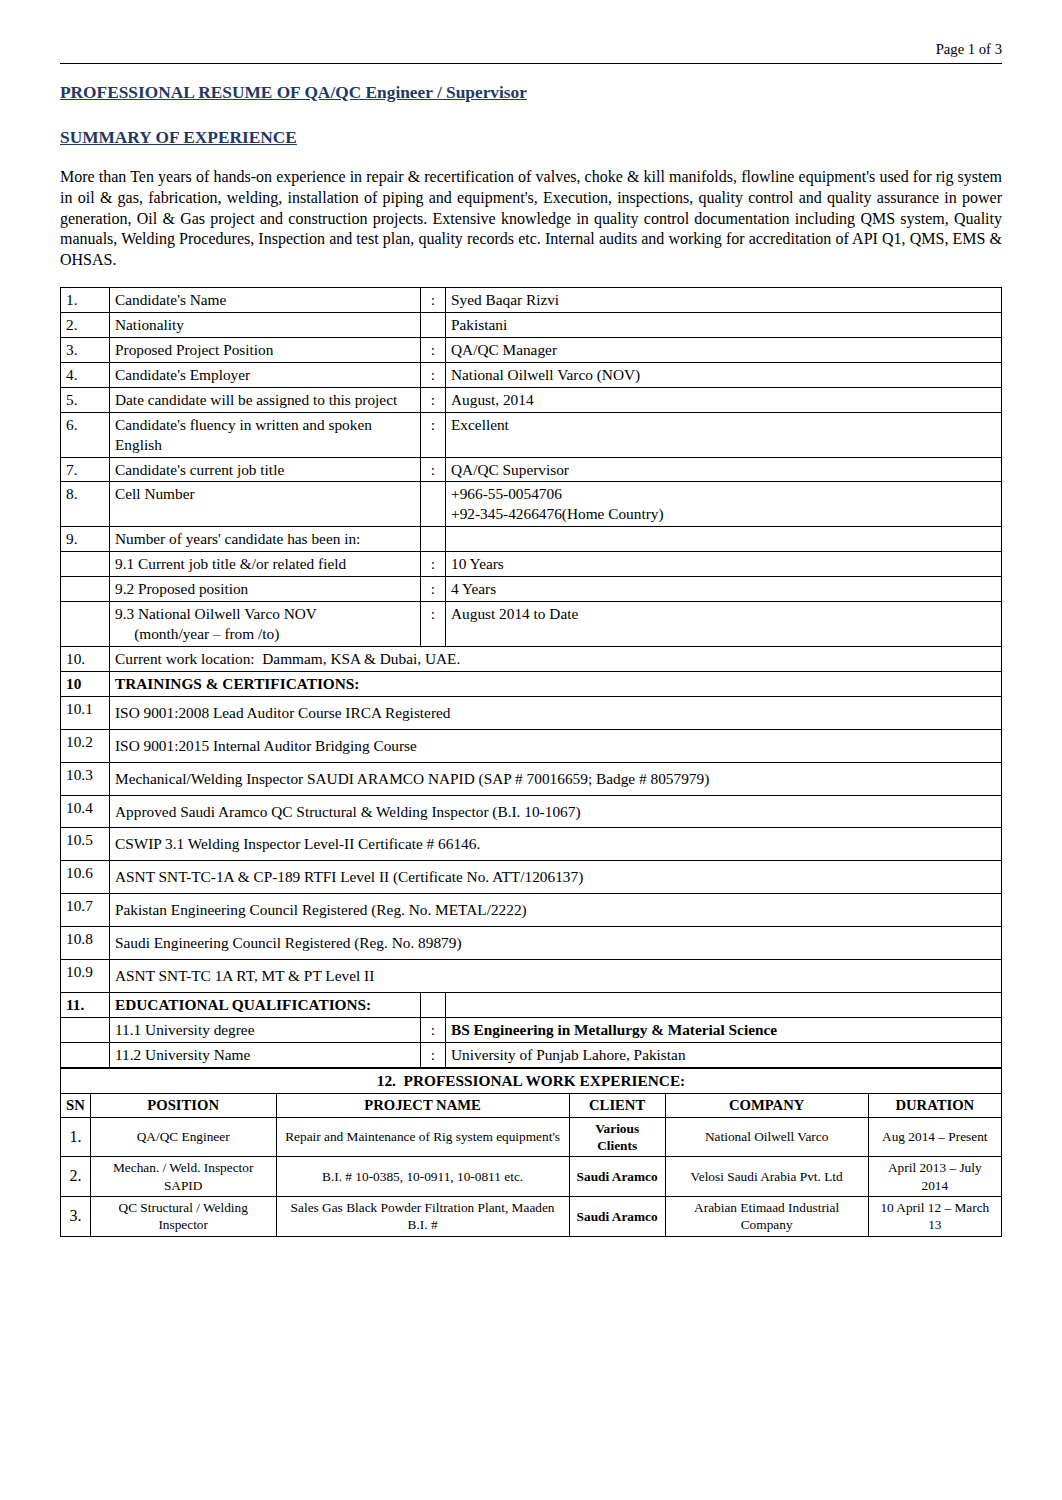Page 1 of 3
PROFESSIONAL RESUME OF QA/QC Engineer / Supervisor
SUMMARY OF EXPERIENCE
More than Ten years of hands-on experience in repair & recertification of valves, choke & kill manifolds, flowline equipment's used for rig system in oil & gas, fabrication, welding, installation of piping and equipment's, Execution, inspections, quality control and quality assurance in power generation, Oil & Gas project and construction projects. Extensive knowledge in quality control documentation including QMS system, Quality manuals, Welding Procedures, Inspection and test plan, quality records etc. Internal audits and working for accreditation of API Q1, QMS, EMS & OHSAS.
| 1. | Candidate's Name | : | Syed Baqar Rizvi |
| 2. | Nationality | | Pakistani |
| 3. | Proposed Project Position | : | QA/QC Manager |
| 4. | Candidate's Employer | : | National Oilwell Varco (NOV) |
| 5. | Date candidate will be assigned to this project | : | August, 2014 |
| 6. | Candidate's fluency in written and spoken English | : | Excellent |
| 7. | Candidate's current job title | : | QA/QC Supervisor |
| 8. | Cell Number | | +966-55-0054706 +92-345-4266476(Home Country) |
| 9. | Number of years' candidate has been in: | | |
| | 9.1 Current job title &/or related field | : | 10 Years |
| | 9.2 Proposed position | : | 4 Years |
| | 9.3 National Oilwell Varco NOV (month/year – from /to) | : | August 2014 to Date |
| 10. | Current work location: Dammam, KSA & Dubai, UAE. |
| 10 | TRAININGS & CERTIFICATIONS: |
| 10.1 | ISO 9001:2008 Lead Auditor Course IRCA Registered |
| 10.2 | ISO 9001:2015 Internal Auditor Bridging Course |
| 10.3 | Mechanical/Welding Inspector SAUDI ARAMCO NAPID (SAP # 70016659; Badge # 8057979) |
| 10.4 | Approved Saudi Aramco QC Structural & Welding Inspector (B.I. 10-1067) |
| 10.5 | CSWIP 3.1 Welding Inspector Level-II Certificate # 66146. |
| 10.6 | ASNT SNT-TC-1A & CP-189 RTFI Level II (Certificate No. ATT/1206137) |
| 10.7 | Pakistan Engineering Council Registered (Reg. No. METAL/2222) |
| 10.8 | Saudi Engineering Council Registered (Reg. No. 89879) |
| 10.9 | ASNT SNT-TC 1A RT, MT & PT Level II |
| 11. | EDUCATIONAL QUALIFICATIONS: | | |
| | 11.1 University degree | : | BS Engineering in Metallurgy & Material Science |
| | 11.2 University Name | : | University of Punjab Lahore, Pakistan |
| 12. PROFESSIONAL WORK EXPERIENCE: |
| SN | POSITION | PROJECT NAME | CLIENT | COMPANY | DURATION |
| 1. | QA/QC Engineer | Repair and Maintenance of Rig system equipment's | Various Clients | National Oilwell Varco | Aug 2014 – Present |
| 2. | Mechan. / Weld. Inspector SAPID | B.I. # 10-0385, 10-0911, 10-0811 etc. | Saudi Aramco | Velosi Saudi Arabia Pvt. Ltd | April 2013 – July 2014 |
| 3. | QC Structural / Welding Inspector | Sales Gas Black Powder Filtration Plant, Maaden B.I. # | Saudi Aramco | Arabian Etimaad Industrial Company | 10 April 12 – March 13 |